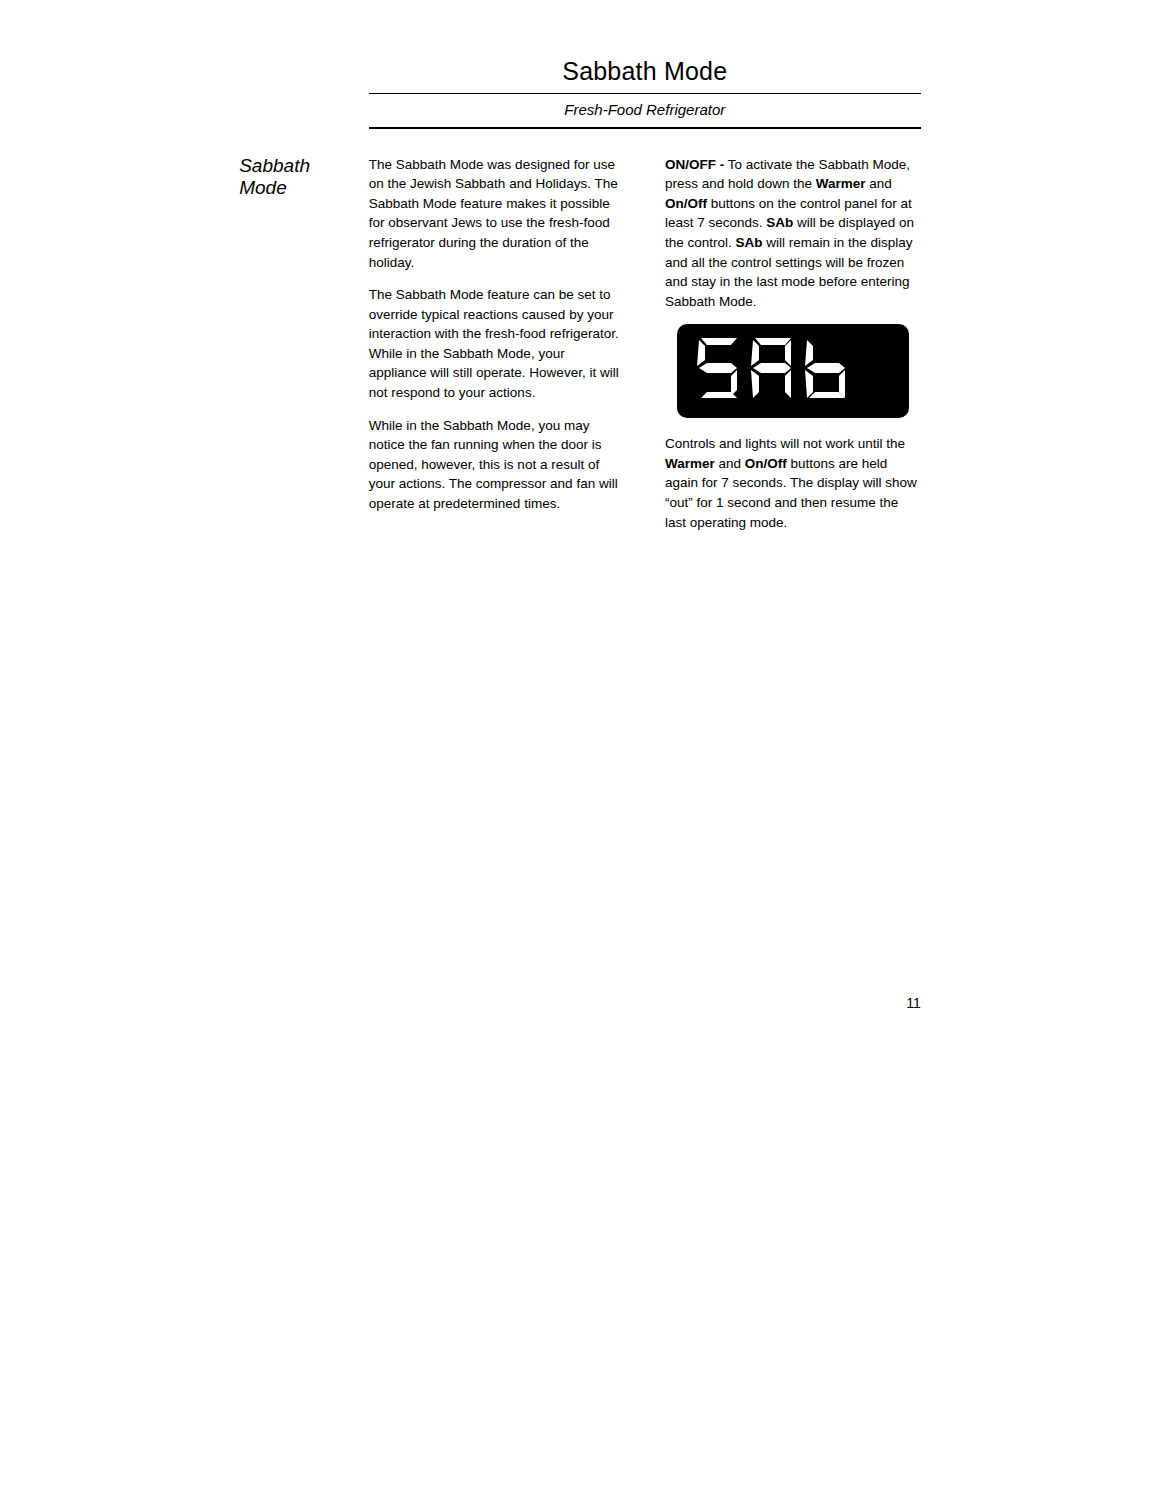Sabbath Mode
Fresh-Food Refrigerator
Sabbath
Mode
The Sabbath Mode was designed for use on the Jewish Sabbath and Holidays. The Sabbath Mode feature makes it possible for observant Jews to use the fresh-food refrigerator during the duration of the holiday.
The Sabbath Mode feature can be set to override typical reactions caused by your interaction with the fresh-food refrigerator. While in the Sabbath Mode, your appliance will still operate. However, it will not respond to your actions.
While in the Sabbath Mode, you may notice the fan running when the door is opened, however, this is not a result of your actions. The compressor and fan will operate at predetermined times.
ON/OFF - To activate the Sabbath Mode, press and hold down the Warmer and On/Off buttons on the control panel for at least 7 seconds. SAb will be displayed on the control. SAb will remain in the display and all the control settings will be frozen and stay in the last mode before entering Sabbath Mode.
Controls and lights will not work until the Warmer and On/Off buttons are held again for 7 seconds. The display will show “out” for 1 second and then resume the last operating mode.
11